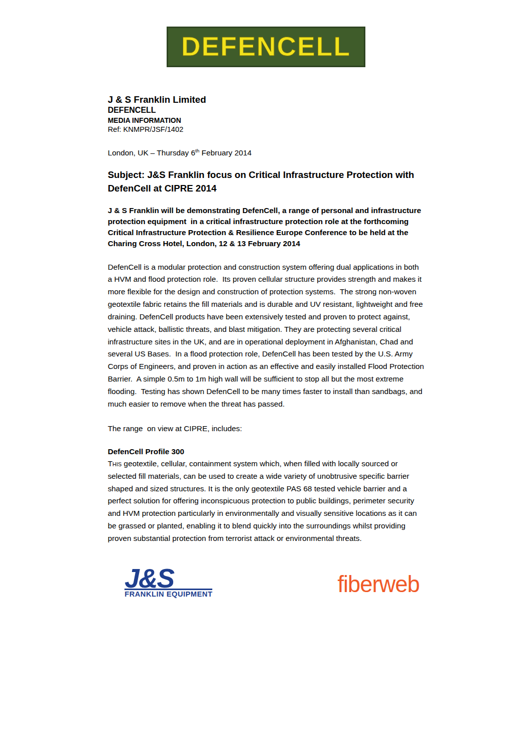DEFENCELL
J & S Franklin Limited
DEFENCELL
MEDIA INFORMATION
Ref: KNMPR/JSF/1402
London, UK – Thursday 6th February 2014
Subject: J&S Franklin focus on Critical Infrastructure Protection with DefenCell at CIPRE 2014
J & S Franklin will be demonstrating DefenCell, a range of personal and infrastructure protection equipment in a critical infrastructure protection role at the forthcoming Critical Infrastructure Protection & Resilience Europe Conference to be held at the Charing Cross Hotel, London, 12 & 13 February 2014
DefenCell is a modular protection and construction system offering dual applications in both a HVM and flood protection role. Its proven cellular structure provides strength and makes it more flexible for the design and construction of protection systems. The strong non-woven geotextile fabric retains the fill materials and is durable and UV resistant, lightweight and free draining. DefenCell products have been extensively tested and proven to protect against, vehicle attack, ballistic threats, and blast mitigation. They are protecting several critical infrastructure sites in the UK, and are in operational deployment in Afghanistan, Chad and several US Bases. In a flood protection role, DefenCell has been tested by the U.S. Army Corps of Engineers, and proven in action as an effective and easily installed Flood Protection Barrier. A simple 0.5m to 1m high wall will be sufficient to stop all but the most extreme flooding. Testing has shown DefenCell to be many times faster to install than sandbags, and much easier to remove when the threat has passed.
The range on view at CIPRE, includes:
DefenCell Profile 300
This geotextile, cellular, containment system which, when filled with locally sourced or selected fill materials, can be used to create a wide variety of unobtrusive specific barrier shaped and sized structures. It is the only geotextile PAS 68 tested vehicle barrier and a perfect solution for offering inconspicuous protection to public buildings, perimeter security and HVM protection particularly in environmentally and visually sensitive locations as it can be grassed or planted, enabling it to blend quickly into the surroundings whilst providing proven substantial protection from terrorist attack or environmental threats.
J&S FRANKLIN EQUIPMENT
fiberweb